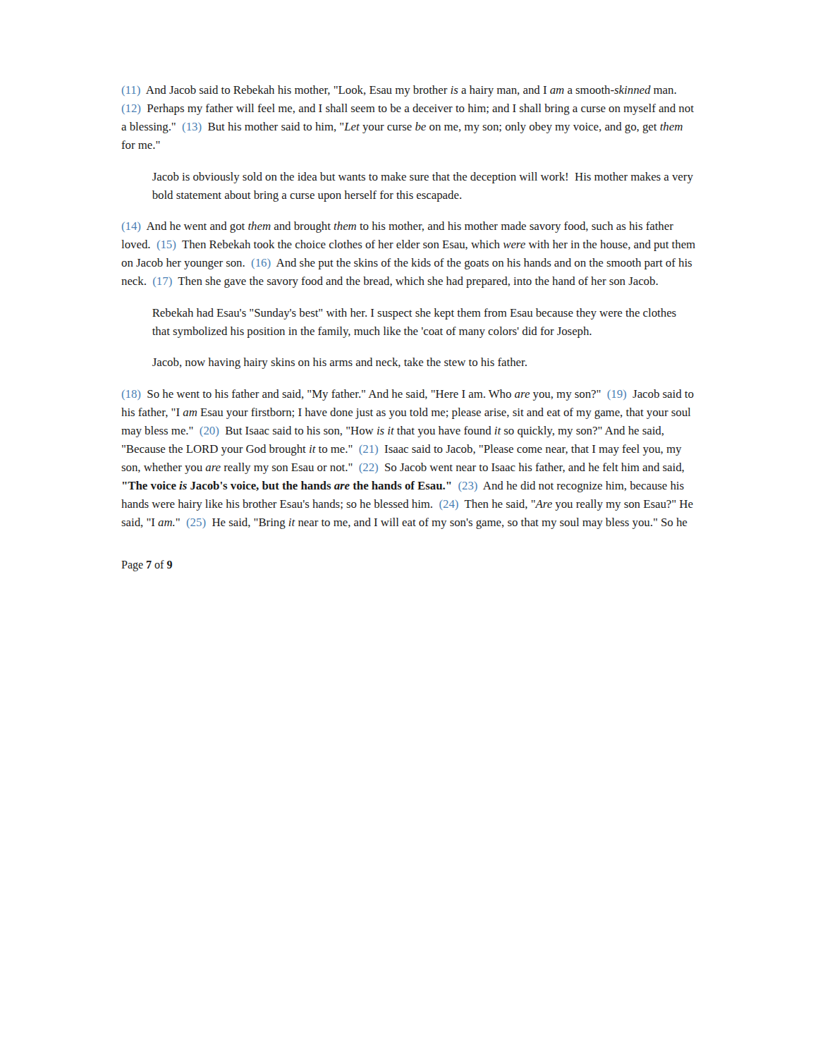(11) And Jacob said to Rebekah his mother, "Look, Esau my brother is a hairy man, and I am a smooth-skinned man. (12) Perhaps my father will feel me, and I shall seem to be a deceiver to him; and I shall bring a curse on myself and not a blessing." (13) But his mother said to him, "Let your curse be on me, my son; only obey my voice, and go, get them for me."
Jacob is obviously sold on the idea but wants to make sure that the deception will work! His mother makes a very bold statement about bring a curse upon herself for this escapade.
(14) And he went and got them and brought them to his mother, and his mother made savory food, such as his father loved. (15) Then Rebekah took the choice clothes of her elder son Esau, which were with her in the house, and put them on Jacob her younger son. (16) And she put the skins of the kids of the goats on his hands and on the smooth part of his neck. (17) Then she gave the savory food and the bread, which she had prepared, into the hand of her son Jacob.
Rebekah had Esau's "Sunday's best" with her. I suspect she kept them from Esau because they were the clothes that symbolized his position in the family, much like the 'coat of many colors' did for Joseph.
Jacob, now having hairy skins on his arms and neck, take the stew to his father.
(18) So he went to his father and said, "My father." And he said, "Here I am. Who are you, my son?" (19) Jacob said to his father, "I am Esau your firstborn; I have done just as you told me; please arise, sit and eat of my game, that your soul may bless me." (20) But Isaac said to his son, "How is it that you have found it so quickly, my son?" And he said, "Because the LORD your God brought it to me." (21) Isaac said to Jacob, "Please come near, that I may feel you, my son, whether you are really my son Esau or not." (22) So Jacob went near to Isaac his father, and he felt him and said, "The voice is Jacob's voice, but the hands are the hands of Esau." (23) And he did not recognize him, because his hands were hairy like his brother Esau's hands; so he blessed him. (24) Then he said, "Are you really my son Esau?" He said, "I am." (25) He said, "Bring it near to me, and I will eat of my son's game, so that my soul may bless you." So he
Page 7 of 9